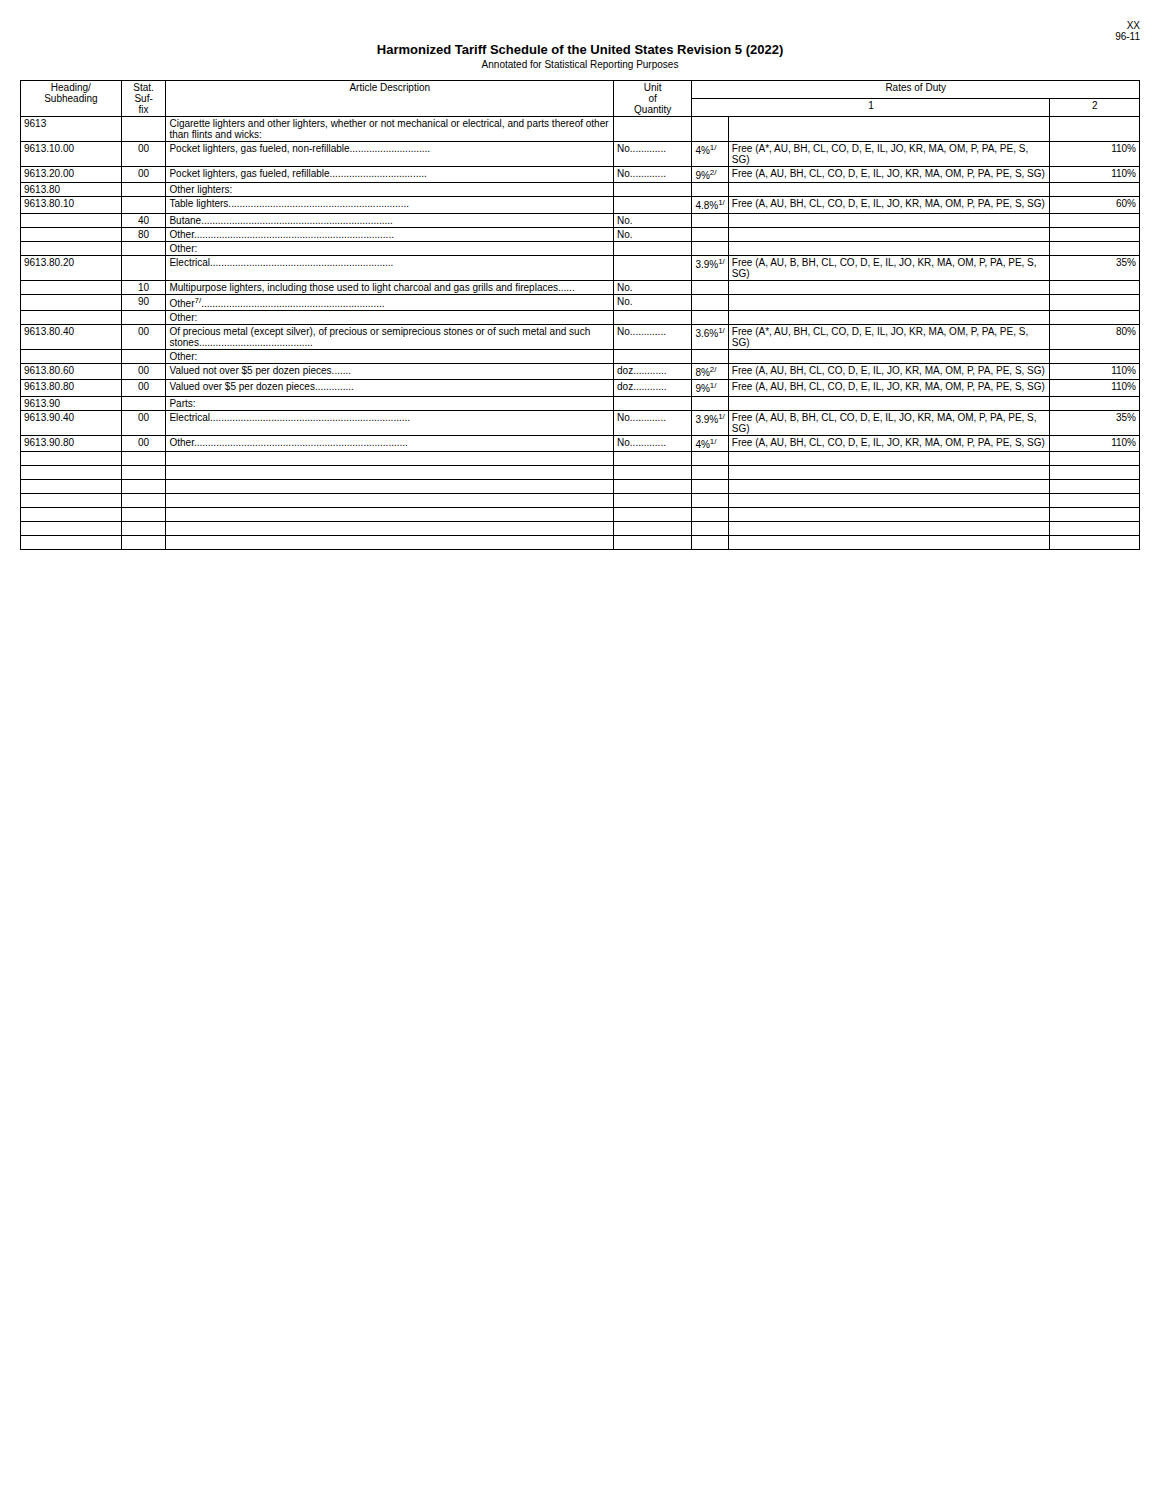XX
96-11
Harmonized Tariff Schedule of the United States Revision 5 (2022)
Annotated for Statistical Reporting Purposes
| Heading/ Subheading | Stat. Suf- fix | Article Description | Unit of Quantity | Rates of Duty |
| --- | --- | --- | --- | --- |
| 1 | 2 |
| 9613 | | Cigarette lighters and other lighters, whether or not mechanical or electrical, and parts thereof other than flints and wicks: | | | | |
| 9613.10.00 | 00 | Pocket lighters, gas fueled, non-refillable............................. | No............. | 4% 1/ | Free (A*, AU, BH, CL, CO, D, E, IL, JO, KR, MA, OM, P, PA, PE, S, SG) | 110% |
| 9613.20.00 | 00 | Pocket lighters, gas fueled, refillable................................... | No............. | 9% 2/ | Free (A, AU, BH, CL, CO, D, E, IL, JO, KR, MA, OM, P, PA, PE, S, SG) | 110% |
| 9613.80 | | Other lighters: | | | | |
| 9613.80.10 | | Table lighters................................................................. | | 4.8% 1/ | Free (A, AU, BH, CL, CO, D, E, IL, JO, KR, MA, OM, P, PA, PE, S, SG) | 60% |
| | 40 | Butane..................................................................... | No. | | | |
| | 80 | Other........................................................................ | No. | | | |
| | | Other: | | | | |
| 9613.80.20 | | Electrical.................................................................. | | 3.9% 1/ | Free (A, AU, B, BH, CL, CO, D, E, IL, JO, KR, MA, OM, P, PA, PE, S, SG) | 35% |
| | 10 | Multipurpose lighters, including those used to light charcoal and gas grills and fireplaces...... | No. | | | |
| | 90 | Other 7/ .................................................................. | No. | | | |
| | | Other: | | | | |
| 9613.80.40 | 00 | Of precious metal (except silver), of precious or semiprecious stones or of such metal and such stones......................................... | No............. | 3.6% 1/ | Free (A*, AU, BH, CL, CO, D, E, IL, JO, KR, MA, OM, P, PA, PE, S, SG) | 80% |
| | | Other: | | | | |
| 9613.80.60 | 00 | Valued not over $5 per dozen pieces....... | doz............ | 8% 2/ | Free (A, AU, BH, CL, CO, D, E, IL, JO, KR, MA, OM, P, PA, PE, S, SG) | 110% |
| 9613.80.80 | 00 | Valued over $5 per dozen pieces.............. | doz............ | 9% 1/ | Free (A, AU, BH, CL, CO, D, E, IL, JO, KR, MA, OM, P, PA, PE, S, SG) | 110% |
| 9613.90 | | Parts: | | | | |
| 9613.90.40 | 00 | Electrical........................................................................ | No............. | 3.9% 1/ | Free (A, AU, B, BH, CL, CO, D, E, IL, JO, KR, MA, OM, P, PA, PE, S, SG) | 35% |
| 9613.90.80 | 00 | Other............................................................................. | No............. | 4% 1/ | Free (A, AU, BH, CL, CO, D, E, IL, JO, KR, MA, OM, P, PA, PE, S, SG) | 110% |